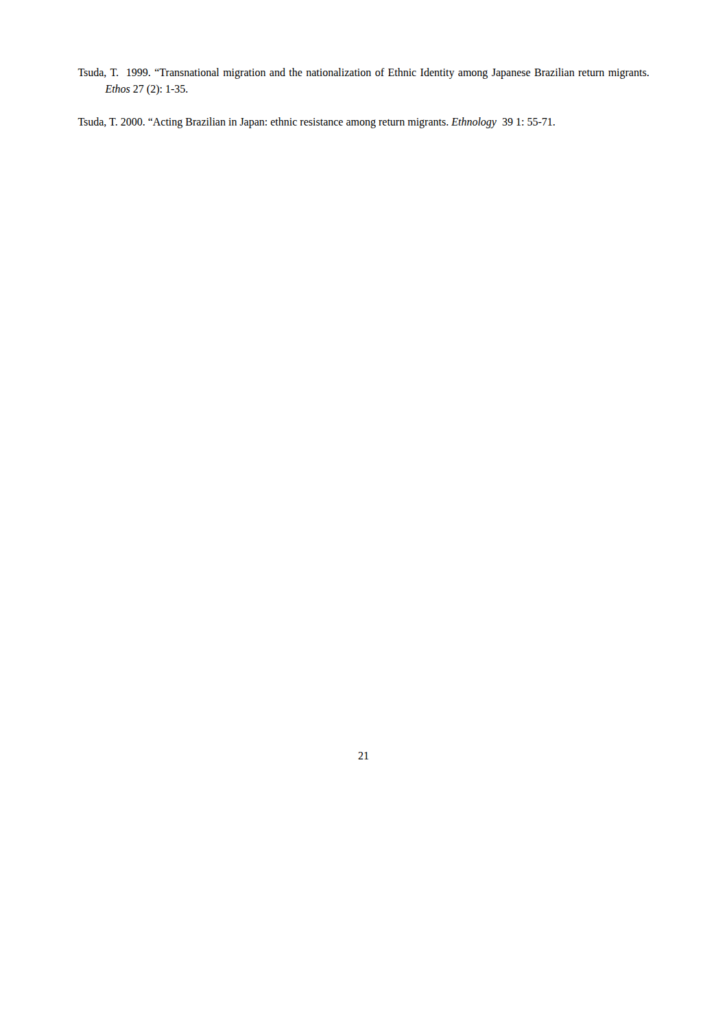Tsuda, T. 1999. “Transnational migration and the nationalization of Ethnic Identity among Japanese Brazilian return migrants. Ethos 27 (2): 1-35.
Tsuda, T. 2000. “Acting Brazilian in Japan: ethnic resistance among return migrants. Ethnology 39 1: 55-71.
21